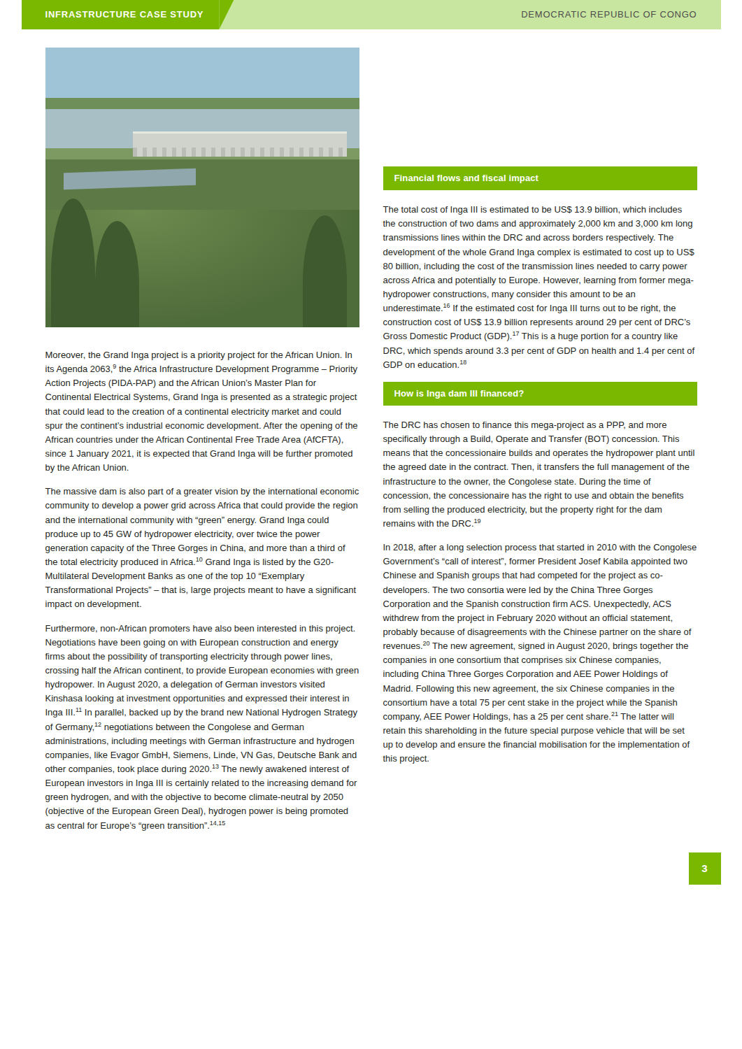INFRASTRUCTURE CASE STUDY
DEMOCRATIC REPUBLIC OF CONGO
Moreover, the Grand Inga project is a priority project for the African Union. In its Agenda 2063,9 the Africa Infrastructure Development Programme – Priority Action Projects (PIDA-PAP) and the African Union’s Master Plan for Continental Electrical Systems, Grand Inga is presented as a strategic project that could lead to the creation of a continental electricity market and could spur the continent’s industrial economic development. After the opening of the African countries under the African Continental Free Trade Area (AfCFTA), since 1 January 2021, it is expected that Grand Inga will be further promoted by the African Union.
The massive dam is also part of a greater vision by the international economic community to develop a power grid across Africa that could provide the region and the international community with “green” energy. Grand Inga could produce up to 45 GW of hydropower electricity, over twice the power generation capacity of the Three Gorges in China, and more than a third of the total electricity produced in Africa.10 Grand Inga is listed by the G20-Multilateral Development Banks as one of the top 10 “Exemplary Transformational Projects” – that is, large projects meant to have a significant impact on development.
Furthermore, non-African promoters have also been interested in this project. Negotiations have been going on with European construction and energy firms about the possibility of transporting electricity through power lines, crossing half the African continent, to provide European economies with green hydropower. In August 2020, a delegation of German investors visited Kinshasa looking at investment opportunities and expressed their interest in Inga III.11 In parallel, backed up by the brand new National Hydrogen Strategy of Germany,12 negotiations between the Congolese and German administrations, including meetings with German infrastructure and hydrogen companies, like Evagor GmbH, Siemens, Linde, VN Gas, Deutsche Bank and other companies, took place during 2020.13 The newly awakened interest of European investors in Inga III is certainly related to the increasing demand for green hydrogen, and with the objective to become climate-neutral by 2050 (objective of the European Green Deal), hydrogen power is being promoted as central for Europe’s “green transition”.14,15
Financial flows and fiscal impact
The total cost of Inga III is estimated to be US$ 13.9 billion, which includes the construction of two dams and approximately 2,000 km and 3,000 km long transmissions lines within the DRC and across borders respectively. The development of the whole Grand Inga complex is estimated to cost up to US$ 80 billion, including the cost of the transmission lines needed to carry power across Africa and potentially to Europe. However, learning from former mega-hydropower constructions, many consider this amount to be an underestimate.16 If the estimated cost for Inga III turns out to be right, the construction cost of US$ 13.9 billion represents around 29 per cent of DRC’s Gross Domestic Product (GDP).17 This is a huge portion for a country like DRC, which spends around 3.3 per cent of GDP on health and 1.4 per cent of GDP on education.18
How is Inga dam III financed?
The DRC has chosen to finance this mega-project as a PPP, and more specifically through a Build, Operate and Transfer (BOT) concession. This means that the concessionaire builds and operates the hydropower plant until the agreed date in the contract. Then, it transfers the full management of the infrastructure to the owner, the Congolese state. During the time of concession, the concessionaire has the right to use and obtain the benefits from selling the produced electricity, but the property right for the dam remains with the DRC.19
In 2018, after a long selection process that started in 2010 with the Congolese Government’s “call of interest”, former President Josef Kabila appointed two Chinese and Spanish groups that had competed for the project as co-developers. The two consortia were led by the China Three Gorges Corporation and the Spanish construction firm ACS. Unexpectedly, ACS withdrew from the project in February 2020 without an official statement, probably because of disagreements with the Chinese partner on the share of revenues.20 The new agreement, signed in August 2020, brings together the companies in one consortium that comprises six Chinese companies, including China Three Gorges Corporation and AEE Power Holdings of Madrid. Following this new agreement, the six Chinese companies in the consortium have a total 75 per cent stake in the project while the Spanish company, AEE Power Holdings, has a 25 per cent share.21 The latter will retain this shareholding in the future special purpose vehicle that will be set up to develop and ensure the financial mobilisation for the implementation of this project.
3